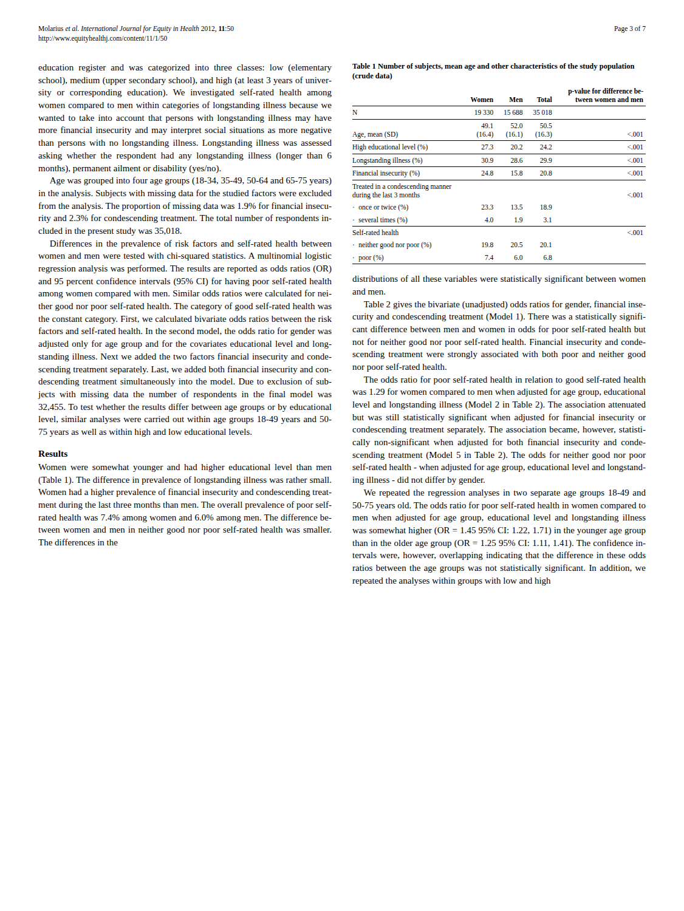Molarius et al. International Journal for Equity in Health 2012, 11:50
http://www.equityhealthj.com/content/11/1/50
Page 3 of 7
education register and was categorized into three classes: low (elementary school), medium (upper secondary school), and high (at least 3 years of university or corresponding education). We investigated self-rated health among women compared to men within categories of longstanding illness because we wanted to take into account that persons with longstanding illness may have more financial insecurity and may interpret social situations as more negative than persons with no longstanding illness. Longstanding illness was assessed asking whether the respondent had any longstanding illness (longer than 6 months), permanent ailment or disability (yes/no).
Age was grouped into four age groups (18-34, 35-49, 50-64 and 65-75 years) in the analysis. Subjects with missing data for the studied factors were excluded from the analysis. The proportion of missing data was 1.9% for financial insecurity and 2.3% for condescending treatment. The total number of respondents included in the present study was 35,018.
Differences in the prevalence of risk factors and self-rated health between women and men were tested with chi-squared statistics. A multinomial logistic regression analysis was performed. The results are reported as odds ratios (OR) and 95 percent confidence intervals (95% CI) for having poor self-rated health among women compared with men. Similar odds ratios were calculated for neither good nor poor self-rated health. The category of good self-rated health was the constant category. First, we calculated bivariate odds ratios between the risk factors and self-rated health. In the second model, the odds ratio for gender was adjusted only for age group and for the covariates educational level and longstanding illness. Next we added the two factors financial insecurity and condescending treatment separately. Last, we added both financial insecurity and condescending treatment simultaneously into the model. Due to exclusion of subjects with missing data the number of respondents in the final model was 32,455. To test whether the results differ between age groups or by educational level, similar analyses were carried out within age groups 18-49 years and 50-75 years as well as within high and low educational levels.
Results
Women were somewhat younger and had higher educational level than men (Table 1). The difference in prevalence of longstanding illness was rather small. Women had a higher prevalence of financial insecurity and condescending treatment during the last three months than men. The overall prevalence of poor self-rated health was 7.4% among women and 6.0% among men. The difference between women and men in neither good nor poor self-rated health was smaller. The differences in the
Table 1 Number of subjects, mean age and other characteristics of the study population (crude data)
| | Women | Men | Total | p-value for difference between women and men |
| --- | --- | --- | --- | --- |
| N | 19 330 | 15 688 | 35 018 | |
| Age, mean (SD) | 49.1 (16.4) | 52.0 (16.1) | 50.5 (16.3) | <.001 |
| High educational level (%) | 27.3 | 20.2 | 24.2 | <.001 |
| Longstanding illness (%) | 30.9 | 28.6 | 29.9 | <.001 |
| Financial insecurity (%) | 24.8 | 15.8 | 20.8 | <.001 |
| Treated in a condescending manner during the last 3 months | | | | <.001 |
| · once or twice (%) | 23.3 | 13.5 | 18.9 | |
| · several times (%) | 4.0 | 1.9 | 3.1 | |
| Self-rated health | | | | <.001 |
| · neither good nor poor (%) | 19.8 | 20.5 | 20.1 | |
| · poor (%) | 7.4 | 6.0 | 6.8 | |
distributions of all these variables were statistically significant between women and men.
Table 2 gives the bivariate (unadjusted) odds ratios for gender, financial insecurity and condescending treatment (Model 1). There was a statistically significant difference between men and women in odds for poor self-rated health but not for neither good nor poor self-rated health. Financial insecurity and condescending treatment were strongly associated with both poor and neither good nor poor self-rated health.
The odds ratio for poor self-rated health in relation to good self-rated health was 1.29 for women compared to men when adjusted for age group, educational level and longstanding illness (Model 2 in Table 2). The association attenuated but was still statistically significant when adjusted for financial insecurity or condescending treatment separately. The association became, however, statistically non-significant when adjusted for both financial insecurity and condescending treatment (Model 5 in Table 2). The odds for neither good nor poor self-rated health - when adjusted for age group, educational level and longstanding illness - did not differ by gender.
We repeated the regression analyses in two separate age groups 18-49 and 50-75 years old. The odds ratio for poor self-rated health in women compared to men when adjusted for age group, educational level and longstanding illness was somewhat higher (OR = 1.45 95% CI: 1.22, 1.71) in the younger age group than in the older age group (OR = 1.25 95% CI: 1.11, 1.41). The confidence intervals were, however, overlapping indicating that the difference in these odds ratios between the age groups was not statistically significant. In addition, we repeated the analyses within groups with low and high